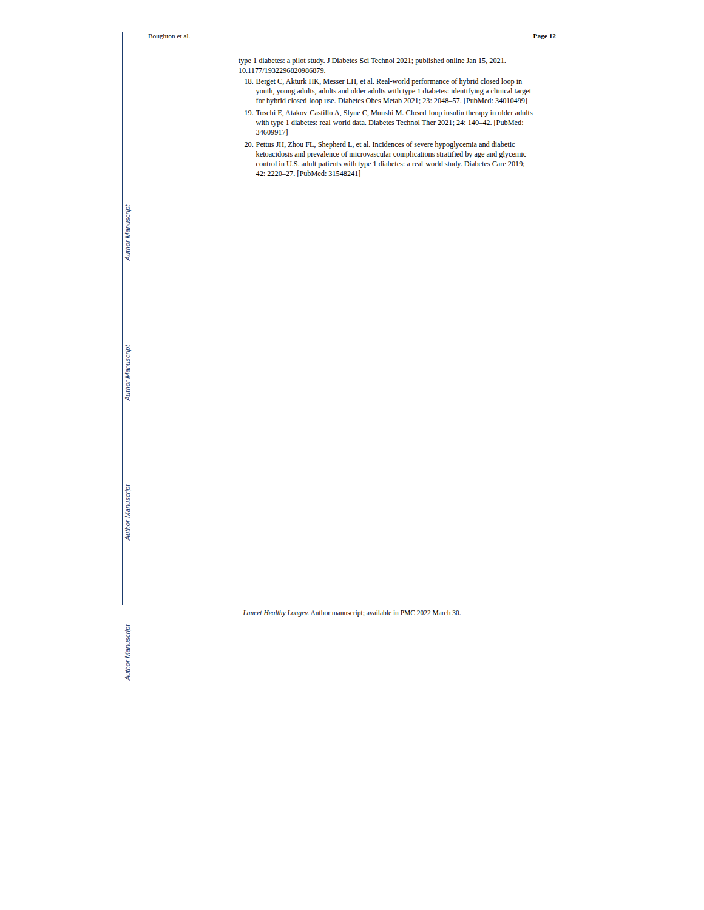Author Manuscript
Author Manuscript
Author Manuscript
Author Manuscript
Boughton et al. Page 12
type 1 diabetes: a pilot study. J Diabetes Sci Technol 2021; published online Jan 15, 2021. 10.1177/1932296820986879.
18. Berget C, Akturk HK, Messer LH, et al. Real-world performance of hybrid closed loop in youth, young adults, adults and older adults with type 1 diabetes: identifying a clinical target for hybrid closed-loop use. Diabetes Obes Metab 2021; 23: 2048–57. [PubMed: 34010499]
19. Toschi E, Atakov-Castillo A, Slyne C, Munshi M. Closed-loop insulin therapy in older adults with type 1 diabetes: real-world data. Diabetes Technol Ther 2021; 24: 140–42. [PubMed: 34609917]
20. Pettus JH, Zhou FL, Shepherd L, et al. Incidences of severe hypoglycemia and diabetic ketoacidosis and prevalence of microvascular complications stratified by age and glycemic control in U.S. adult patients with type 1 diabetes: a real-world study. Diabetes Care 2019; 42: 2220–27. [PubMed: 31548241]
Lancet Healthy Longev. Author manuscript; available in PMC 2022 March 30.